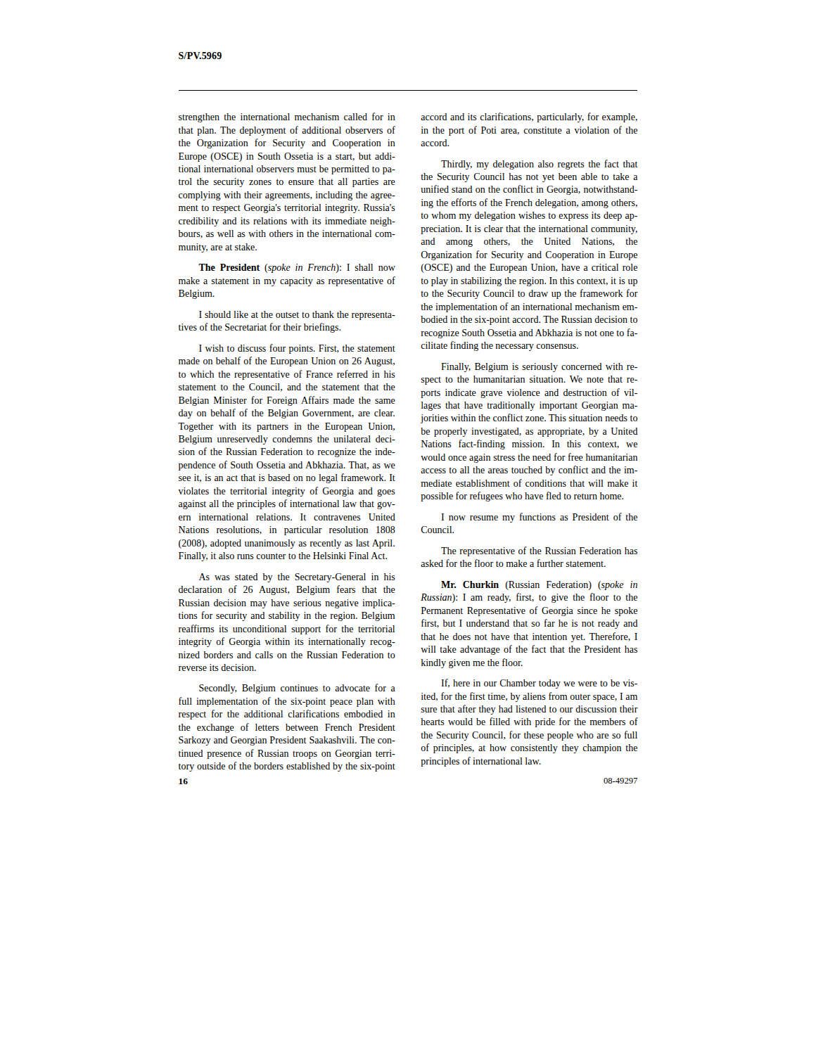S/PV.5969
strengthen the international mechanism called for in that plan. The deployment of additional observers of the Organization for Security and Cooperation in Europe (OSCE) in South Ossetia is a start, but additional international observers must be permitted to patrol the security zones to ensure that all parties are complying with their agreements, including the agreement to respect Georgia's territorial integrity. Russia's credibility and its relations with its immediate neighbours, as well as with others in the international community, are at stake.
The President (spoke in French): I shall now make a statement in my capacity as representative of Belgium.
I should like at the outset to thank the representatives of the Secretariat for their briefings.
I wish to discuss four points. First, the statement made on behalf of the European Union on 26 August, to which the representative of France referred in his statement to the Council, and the statement that the Belgian Minister for Foreign Affairs made the same day on behalf of the Belgian Government, are clear. Together with its partners in the European Union, Belgium unreservedly condemns the unilateral decision of the Russian Federation to recognize the independence of South Ossetia and Abkhazia. That, as we see it, is an act that is based on no legal framework. It violates the territorial integrity of Georgia and goes against all the principles of international law that govern international relations. It contravenes United Nations resolutions, in particular resolution 1808 (2008), adopted unanimously as recently as last April. Finally, it also runs counter to the Helsinki Final Act.
As was stated by the Secretary-General in his declaration of 26 August, Belgium fears that the Russian decision may have serious negative implications for security and stability in the region. Belgium reaffirms its unconditional support for the territorial integrity of Georgia within its internationally recognized borders and calls on the Russian Federation to reverse its decision.
Secondly, Belgium continues to advocate for a full implementation of the six-point peace plan with respect for the additional clarifications embodied in the exchange of letters between French President Sarkozy and Georgian President Saakashvili. The continued presence of Russian troops on Georgian territory outside of the borders established by the six-point accord and its clarifications, particularly, for example, in the port of Poti area, constitute a violation of the accord.
Thirdly, my delegation also regrets the fact that the Security Council has not yet been able to take a unified stand on the conflict in Georgia, notwithstanding the efforts of the French delegation, among others, to whom my delegation wishes to express its deep appreciation. It is clear that the international community, and among others, the United Nations, the Organization for Security and Cooperation in Europe (OSCE) and the European Union, have a critical role to play in stabilizing the region. In this context, it is up to the Security Council to draw up the framework for the implementation of an international mechanism embodied in the six-point accord. The Russian decision to recognize South Ossetia and Abkhazia is not one to facilitate finding the necessary consensus.
Finally, Belgium is seriously concerned with respect to the humanitarian situation. We note that reports indicate grave violence and destruction of villages that have traditionally important Georgian majorities within the conflict zone. This situation needs to be properly investigated, as appropriate, by a United Nations fact-finding mission. In this context, we would once again stress the need for free humanitarian access to all the areas touched by conflict and the immediate establishment of conditions that will make it possible for refugees who have fled to return home.
I now resume my functions as President of the Council.
The representative of the Russian Federation has asked for the floor to make a further statement.
Mr. Churkin (Russian Federation) (spoke in Russian): I am ready, first, to give the floor to the Permanent Representative of Georgia since he spoke first, but I understand that so far he is not ready and that he does not have that intention yet. Therefore, I will take advantage of the fact that the President has kindly given me the floor.
If, here in our Chamber today we were to be visited, for the first time, by aliens from outer space, I am sure that after they had listened to our discussion their hearts would be filled with pride for the members of the Security Council, for these people who are so full of principles, at how consistently they champion the principles of international law.
16 08-49297